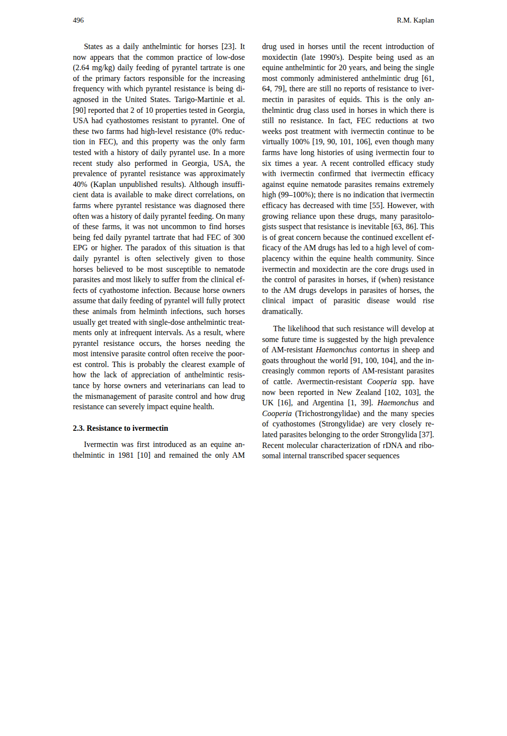496 R.M. Kaplan
States as a daily anthelmintic for horses [23]. It now appears that the common practice of low-dose (2.64 mg/kg) daily feeding of pyrantel tartrate is one of the primary factors responsible for the increasing frequency with which pyrantel resistance is being diagnosed in the United States. Tarigo-Martinie et al. [90] reported that 2 of 10 properties tested in Georgia, USA had cyathostomes resistant to pyrantel. One of these two farms had high-level resistance (0% reduction in FEC), and this property was the only farm tested with a history of daily pyrantel use. In a more recent study also performed in Georgia, USA, the prevalence of pyrantel resistance was approximately 40% (Kaplan unpublished results). Although insufficient data is available to make direct correlations, on farms where pyrantel resistance was diagnosed there often was a history of daily pyrantel feeding. On many of these farms, it was not uncommon to find horses being fed daily pyrantel tartrate that had FEC of 300 EPG or higher. The paradox of this situation is that daily pyrantel is often selectively given to those horses believed to be most susceptible to nematode parasites and most likely to suffer from the clinical effects of cyathostome infection. Because horse owners assume that daily feeding of pyrantel will fully protect these animals from helminth infections, such horses usually get treated with single-dose anthelmintic treatments only at infrequent intervals. As a result, where pyrantel resistance occurs, the horses needing the most intensive parasite control often receive the poorest control. This is probably the clearest example of how the lack of appreciation of anthelmintic resistance by horse owners and veterinarians can lead to the mismanagement of parasite control and how drug resistance can severely impact equine health.
2.3. Resistance to ivermectin
Ivermectin was first introduced as an equine anthelmintic in 1981 [10] and remained the only AM drug used in horses until the recent introduction of moxidectin (late 1990's). Despite being used as an equine anthelmintic for 20 years, and being the single most commonly administered anthelmintic drug [61, 64, 79], there are still no reports of resistance to ivermectin in parasites of equids. This is the only anthelmintic drug class used in horses in which there is still no resistance. In fact, FEC reductions at two weeks post treatment with ivermectin continue to be virtually 100% [19, 90, 101, 106], even though many farms have long histories of using ivermectin four to six times a year. A recent controlled efficacy study with ivermectin confirmed that ivermectin efficacy against equine nematode parasites remains extremely high (99–100%); there is no indication that ivermectin efficacy has decreased with time [55]. However, with growing reliance upon these drugs, many parasitologists suspect that resistance is inevitable [63, 86]. This is of great concern because the continued excellent efficacy of the AM drugs has led to a high level of complacency within the equine health community. Since ivermectin and moxidectin are the core drugs used in the control of parasites in horses, if (when) resistance to the AM drugs develops in parasites of horses, the clinical impact of parasitic disease would rise dramatically.
The likelihood that such resistance will develop at some future time is suggested by the high prevalence of AM-resistant Haemonchus contortus in sheep and goats throughout the world [91, 100, 104], and the increasingly common reports of AM-resistant parasites of cattle. Avermectin-resistant Cooperia spp. have now been reported in New Zealand [102, 103], the UK [16], and Argentina [1, 39]. Haemonchus and Cooperia (Trichostrongylidae) and the many species of cyathostomes (Strongylidae) are very closely related parasites belonging to the order Strongylida [37]. Recent molecular characterization of rDNA and ribosomal internal transcribed spacer sequences